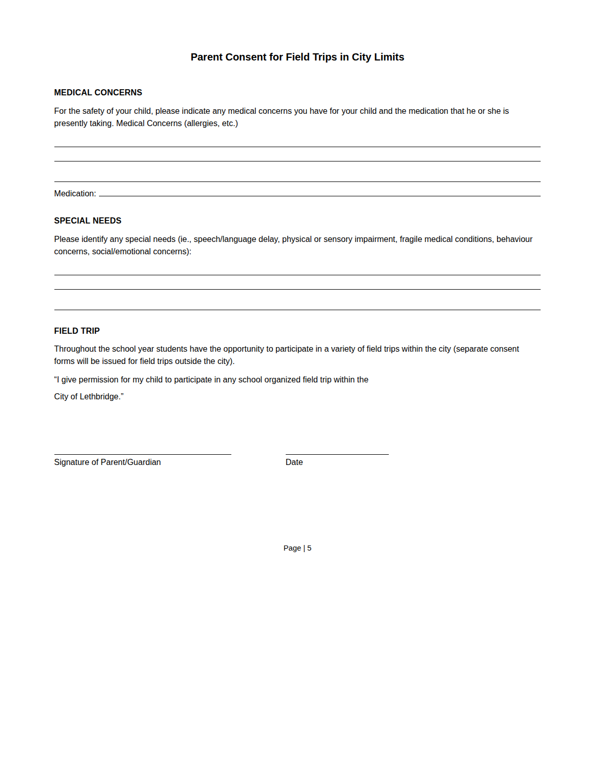Parent Consent for Field Trips in City Limits
MEDICAL CONCERNS
For the safety of your child, please indicate any medical concerns you have for your child and the medication that he or she is presently taking. Medical Concerns (allergies, etc.)
Medication:
SPECIAL NEEDS
Please identify any special needs (ie., speech/language delay, physical or sensory impairment, fragile medical conditions, behaviour concerns, social/emotional concerns):
FIELD TRIP
Throughout the school year students have the opportunity to participate in a variety of field trips within the city (separate consent forms will be issued for field trips outside the city).
“I give permission for my child to participate in any school organized field trip within the
City of Lethbridge.”
Signature of Parent/Guardian
Date
Page | 5